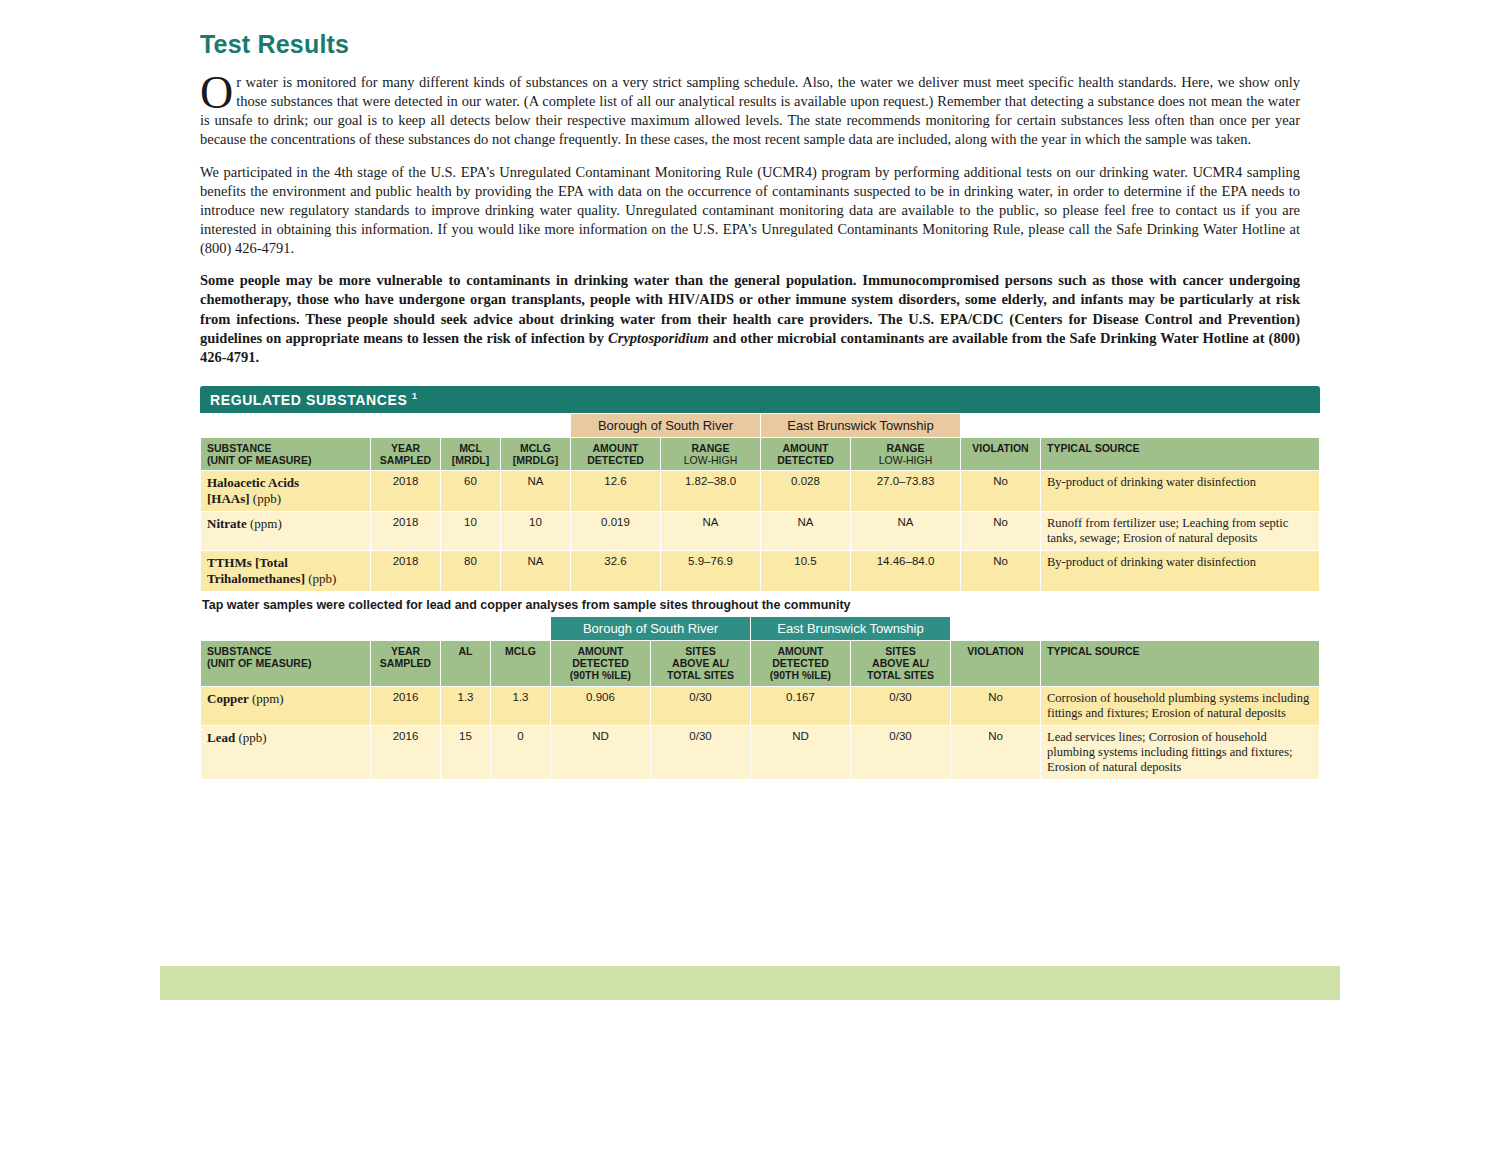Test Results
Our water is monitored for many different kinds of substances on a very strict sampling schedule. Also, the water we deliver must meet specific health standards. Here, we show only those substances that were detected in our water. (A complete list of all our analytical results is available upon request.) Remember that detecting a substance does not mean the water is unsafe to drink; our goal is to keep all detects below their respective maximum allowed levels. The state recommends monitoring for certain substances less often than once per year because the concentrations of these substances do not change frequently. In these cases, the most recent sample data are included, along with the year in which the sample was taken.
We participated in the 4th stage of the U.S. EPA’s Unregulated Contaminant Monitoring Rule (UCMR4) program by performing additional tests on our drinking water. UCMR4 sampling benefits the environment and public health by providing the EPA with data on the occurrence of contaminants suspected to be in drinking water, in order to determine if the EPA needs to introduce new regulatory standards to improve drinking water quality. Unregulated contaminant monitoring data are available to the public, so please feel free to contact us if you are interested in obtaining this information. If you would like more information on the U.S. EPA’s Unregulated Contaminants Monitoring Rule, please call the Safe Drinking Water Hotline at (800) 426-4791.
Some people may be more vulnerable to contaminants in drinking water than the general population. Immunocompromised persons such as those with cancer undergoing chemotherapy, those who have undergone organ transplants, people with HIV/AIDS or other immune system disorders, some elderly, and infants may be particularly at risk from infections. These people should seek advice about drinking water from their health care providers. The U.S. EPA/CDC (Centers for Disease Control and Prevention) guidelines on appropriate means to lessen the risk of infection by Cryptosporidium and other microbial contaminants are available from the Safe Drinking Water Hotline at (800) 426-4791.
REGULATED SUBSTANCES 1
| | Borough of South River | East Brunswick Township | |
| SUBSTANCE (UNIT OF MEASURE) | YEAR SAMPLED | MCL [MRDL] | MCLG [MRDLG] | AMOUNT DETECTED | RANGE LOW-HIGH | AMOUNT DETECTED | RANGE LOW-HIGH | VIOLATION | TYPICAL SOURCE |
| Haloacetic Acids [HAAs] (ppb) | 2018 | 60 | NA | 12.6 | 1.82–38.0 | 0.028 | 27.0–73.83 | No | By-product of drinking water disinfection |
| Nitrate (ppm) | 2018 | 10 | 10 | 0.019 | NA | NA | NA | No | Runoff from fertilizer use; Leaching from septic tanks, sewage; Erosion of natural deposits |
| TTHMs [Total Trihalomethanes] (ppb) | 2018 | 80 | NA | 32.6 | 5.9–76.9 | 10.5 | 14.46–84.0 | No | By-product of drinking water disinfection |
Tap water samples were collected for lead and copper analyses from sample sites throughout the community
| | Borough of South River | East Brunswick Township | |
| SUBSTANCE (UNIT OF MEASURE) | YEAR SAMPLED | AL | MCLG | AMOUNT DETECTED (90TH %ILE) | SITES ABOVE AL/ TOTAL SITES | AMOUNT DETECTED (90TH %ILE) | SITES ABOVE AL/ TOTAL SITES | VIOLATION | TYPICAL SOURCE |
| Copper (ppm) | 2016 | 1.3 | 1.3 | 0.906 | 0/30 | 0.167 | 0/30 | No | Corrosion of household plumbing systems including fittings and fixtures; Erosion of natural deposits |
| Lead (ppb) | 2016 | 15 | 0 | ND | 0/30 | ND | 0/30 | No | Lead services lines; Corrosion of household plumbing systems including fittings and fixtures; Erosion of natural deposits |